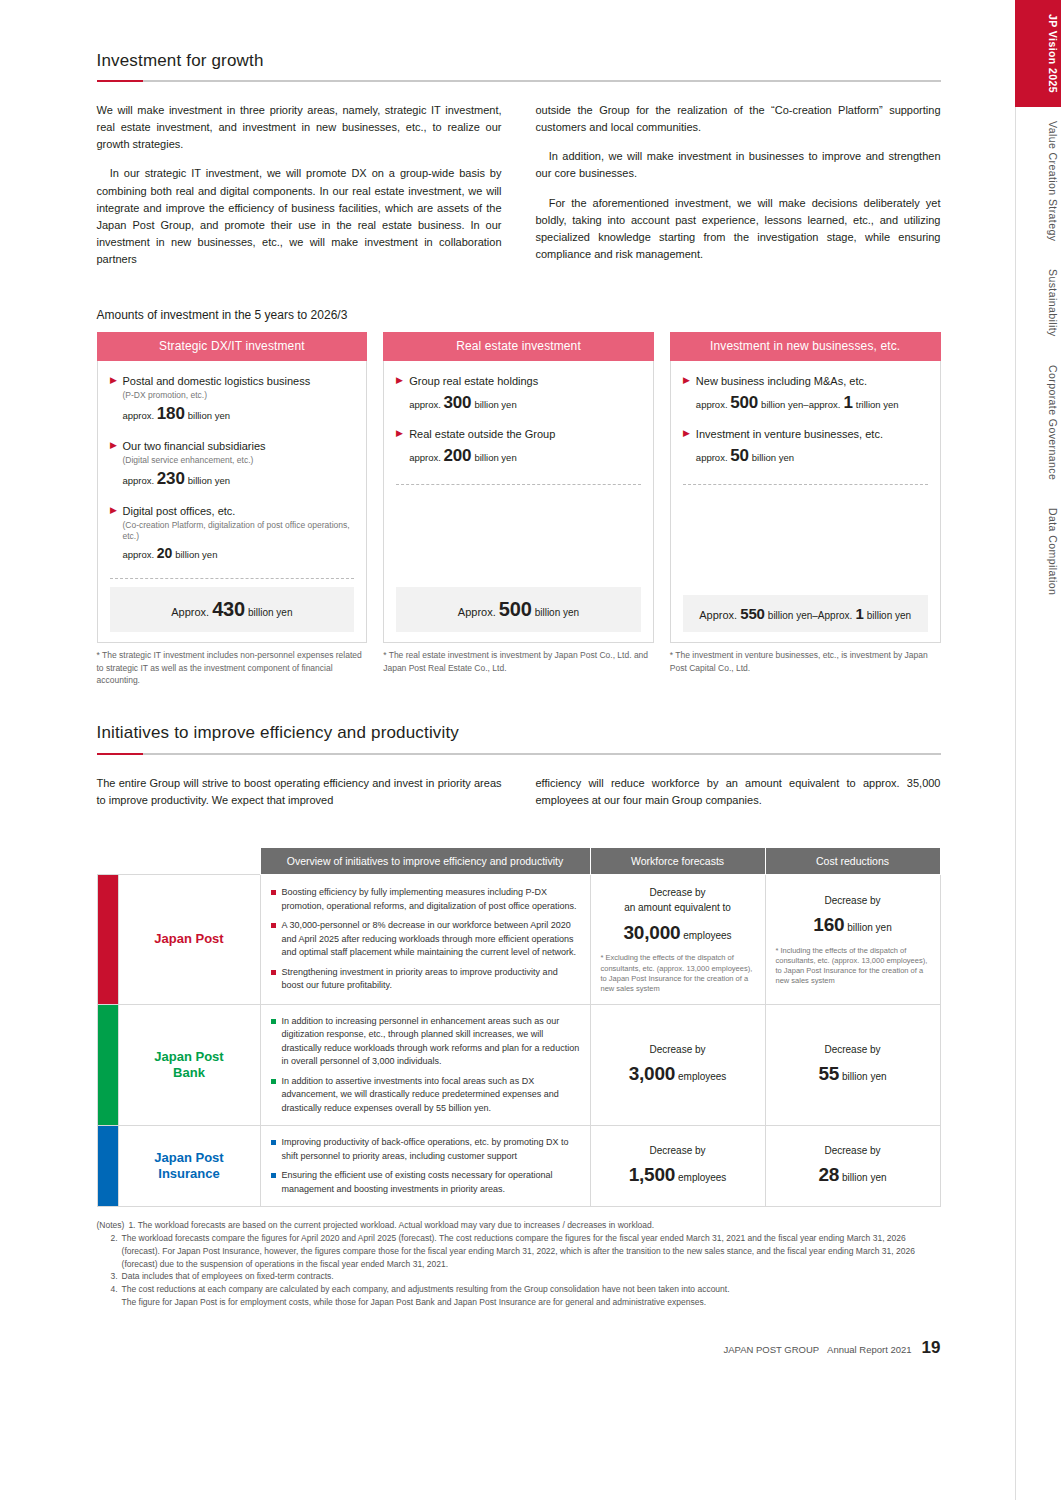JP Vision 2025
Value Creation Strategy
Sustainability
Corporate Governance
Data Compilation
Investment for growth
We will make investment in three priority areas, namely, strategic IT investment, real estate investment, and investment in new businesses, etc., to realize our growth strategies.
In our strategic IT investment, we will promote DX on a group-wide basis by combining both real and digital components. In our real estate investment, we will integrate and improve the efficiency of business facilities, which are assets of the Japan Post Group, and promote their use in the real estate business. In our investment in new businesses, etc., we will make investment in collaboration partners
outside the Group for the realization of the “Co-creation Platform” supporting customers and local communities.
In addition, we will make investment in businesses to improve and strengthen our core businesses.
For the aforementioned investment, we will make decisions deliberately yet boldly, taking into account past experience, lessons learned, etc., and utilizing specialized knowledge starting from the investigation stage, while ensuring compliance and risk management.
Amounts of investment in the 5 years to 2026/3
Strategic DX/IT investment
▶ Postal and domestic logistics business (P-DX promotion, etc.) approx. 180 billion yen
▶ Our two financial subsidiaries (Digital service enhancement, etc.) approx. 230 billion yen
▶ Digital post offices, etc. (Co-creation Platform, digitalization of post office operations, etc.) approx. 20 billion yen
Approx. 430 billion yen
Real estate investment
▶ Group real estate holdings approx. 300 billion yen
▶ Real estate outside the Group approx. 200 billion yen
Approx. 500 billion yen
Investment in new businesses, etc.
▶ New business including M&As, etc. approx. 500 billion yen–approx. 1 trillion yen
▶ Investment in venture businesses, etc. approx. 50 billion yen
Approx. 550 billion yen–Approx. 1 billion yen
* The strategic IT investment includes non-personnel expenses related to strategic IT as well as the investment component of financial accounting.
* The real estate investment is investment by Japan Post Co., Ltd. and Japan Post Real Estate Co., Ltd.
* The investment in venture businesses, etc., is investment by Japan Post Capital Co., Ltd.
Initiatives to improve efficiency and productivity
The entire Group will strive to boost operating efficiency and invest in priority areas to improve productivity. We expect that improved
efficiency will reduce workforce by an amount equivalent to approx. 35,000 employees at our four main Group companies.
| | Overview of initiatives to improve efficiency and productivity | Workforce forecasts | Cost reductions |
| --- | --- | --- | --- |
| | Japan Post | Boosting efficiency by fully implementing measures including P-DX promotion, operational reforms, and digitalization of post office operations. A 30,000-personnel or 8% decrease in our workforce between April 2020 and April 2025 after reducing workloads through more efficient operations and optimal staff placement while maintaining the current level of network. Strengthening investment in priority areas to improve productivity and boost our future profitability. | Decrease by an amount equivalent to 30,000 employees * Excluding the effects of the dispatch of consultants, etc. (approx. 13,000 employees), to Japan Post Insurance for the creation of a new sales system | Decrease by 160 billion yen * Including the effects of the dispatch of consultants, etc. (approx. 13,000 employees), to Japan Post Insurance for the creation of a new sales system |
| | Japan Post Bank | In addition to increasing personnel in enhancement areas such as our digitization response, etc., through planned skill increases, we will drastically reduce workloads through work reforms and plan for a reduction in overall personnel of 3,000 individuals. In addition to assertive investments into focal areas such as DX advancement, we will drastically reduce predetermined expenses and drastically reduce expenses overall by 55 billion yen. | Decrease by 3,000 employees | Decrease by 55 billion yen |
| | Japan Post Insurance | Improving productivity of back-office operations, etc. by promoting DX to shift personnel to priority areas, including customer support Ensuring the efficient use of existing costs necessary for operational management and boosting investments in priority areas. | Decrease by 1,500 employees | Decrease by 28 billion yen |
(Notes) 1. The workload forecasts are based on the current projected workload. Actual workload may vary due to increases / decreases in workload.
2. The workload forecasts compare the figures for April 2020 and April 2025 (forecast). The cost reductions compare the figures for the fiscal year ended March 31, 2021 and the fiscal year ending March 31, 2026 (forecast). For Japan Post Insurance, however, the figures compare those for the fiscal year ending March 31, 2022, which is after the transition to the new sales stance, and the fiscal year ending March 31, 2026 (forecast) due to the suspension of operations in the fiscal year ended March 31, 2021.
3. Data includes that of employees on fixed-term contracts.
4. The cost reductions at each company are calculated by each company, and adjustments resulting from the Group consolidation have not been taken into account.
The figure for Japan Post is for employment costs, while those for Japan Post Bank and Japan Post Insurance are for general and administrative expenses.
JAPAN POST GROUP Annual Report 2021 19